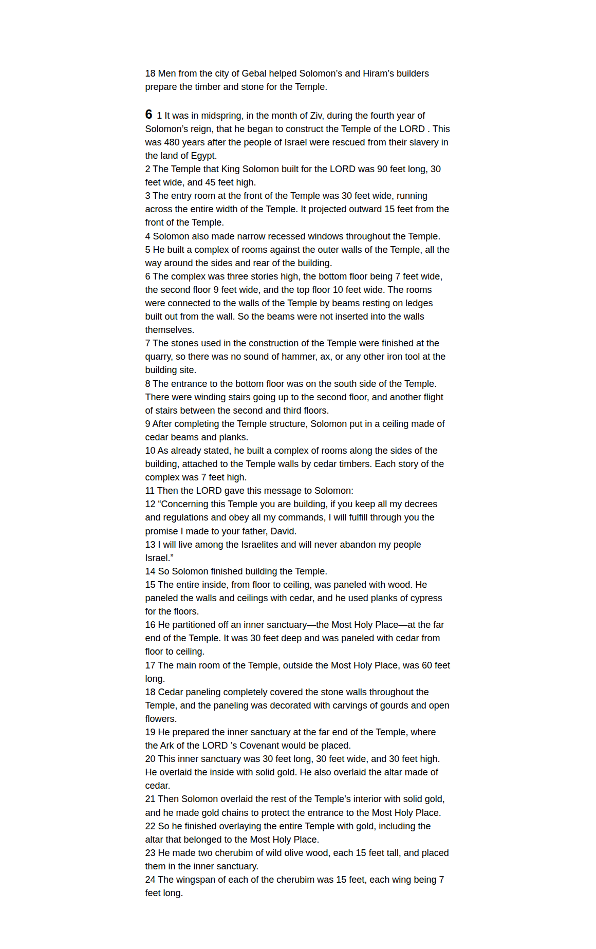18 Men from the city of Gebal helped Solomon’s and Hiram’s builders prepare the timber and stone for the Temple.
61 It was in midspring, in the month of Ziv, during the fourth year of Solomon’s reign, that he began to construct the Temple of the LORD . This was 480 years after the people of Israel were rescued from their slavery in the land of Egypt.
2 The Temple that King Solomon built for the LORD was 90 feet long, 30 feet wide, and 45 feet high.
3 The entry room at the front of the Temple was 30 feet wide, running across the entire width of the Temple. It projected outward 15 feet from the front of the Temple.
4 Solomon also made narrow recessed windows throughout the Temple.
5 He built a complex of rooms against the outer walls of the Temple, all the way around the sides and rear of the building.
6 The complex was three stories high, the bottom floor being 7 feet wide, the second floor 9 feet wide, and the top floor 10 feet wide. The rooms were connected to the walls of the Temple by beams resting on ledges built out from the wall. So the beams were not inserted into the walls themselves.
7 The stones used in the construction of the Temple were finished at the quarry, so there was no sound of hammer, ax, or any other iron tool at the building site.
8 The entrance to the bottom floor was on the south side of the Temple. There were winding stairs going up to the second floor, and another flight of stairs between the second and third floors.
9 After completing the Temple structure, Solomon put in a ceiling made of cedar beams and planks.
10 As already stated, he built a complex of rooms along the sides of the building, attached to the Temple walls by cedar timbers. Each story of the complex was 7 feet high.
11 Then the LORD gave this message to Solomon:
12 “Concerning this Temple you are building, if you keep all my decrees and regulations and obey all my commands, I will fulfill through you the promise I made to your father, David.
13 I will live among the Israelites and will never abandon my people Israel.”
14 So Solomon finished building the Temple.
15 The entire inside, from floor to ceiling, was paneled with wood. He paneled the walls and ceilings with cedar, and he used planks of cypress for the floors.
16 He partitioned off an inner sanctuary—the Most Holy Place—at the far end of the Temple. It was 30 feet deep and was paneled with cedar from floor to ceiling.
17 The main room of the Temple, outside the Most Holy Place, was 60 feet long.
18 Cedar paneling completely covered the stone walls throughout the Temple, and the paneling was decorated with carvings of gourds and open flowers.
19 He prepared the inner sanctuary at the far end of the Temple, where the Ark of the LORD ’s Covenant would be placed.
20 This inner sanctuary was 30 feet long, 30 feet wide, and 30 feet high. He overlaid the inside with solid gold. He also overlaid the altar made of cedar.
21 Then Solomon overlaid the rest of the Temple’s interior with solid gold, and he made gold chains to protect the entrance to the Most Holy Place.
22 So he finished overlaying the entire Temple with gold, including the altar that belonged to the Most Holy Place.
23 He made two cherubim of wild olive wood, each 15 feet tall, and placed them in the inner sanctuary.
24 The wingspan of each of the cherubim was 15 feet, each wing being 7 feet long.